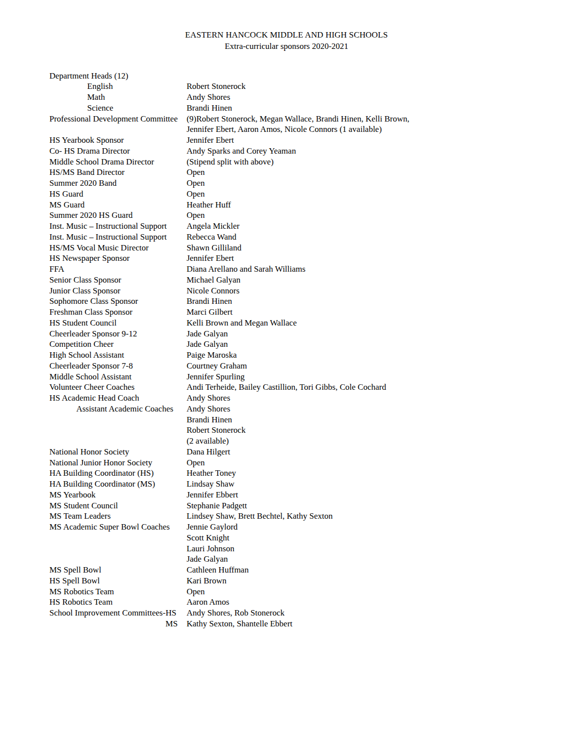EASTERN HANCOCK MIDDLE AND HIGH SCHOOLS
Extra-curricular sponsors 2020-2021
| Department Heads (12) | |
| English | Robert Stonerock |
| Math | Andy Shores |
| Science | Brandi Hinen |
| Professional Development Committee | (9)Robert Stonerock, Megan Wallace, Brandi Hinen, Kelli Brown, Jennifer Ebert, Aaron Amos, Nicole Connors (1 available) |
| HS Yearbook Sponsor | Jennifer Ebert |
| Co- HS Drama Director | Andy Sparks and Corey Yeaman |
| Middle School Drama Director | (Stipend split with above) |
| HS/MS Band Director | Open |
| Summer 2020 Band | Open |
| HS Guard | Open |
| MS Guard | Heather Huff |
| Summer 2020 HS Guard | Open |
| Inst. Music – Instructional Support | Angela Mickler |
| Inst. Music – Instructional Support | Rebecca Wand |
| HS/MS Vocal Music Director | Shawn Gilliland |
| HS Newspaper Sponsor | Jennifer Ebert |
| FFA | Diana Arellano and Sarah Williams |
| Senior Class Sponsor | Michael Galyan |
| Junior Class Sponsor | Nicole Connors |
| Sophomore Class Sponsor | Brandi Hinen |
| Freshman Class Sponsor | Marci Gilbert |
| HS Student Council | Kelli Brown and Megan Wallace |
| Cheerleader Sponsor 9-12 | Jade Galyan |
| Competition Cheer | Jade Galyan |
| High School Assistant | Paige Maroska |
| Cheerleader Sponsor 7-8 | Courtney Graham |
| Middle School Assistant | Jennifer Spurling |
| Volunteer Cheer Coaches | Andi Terheide, Bailey Castillion, Tori Gibbs, Cole Cochard |
| HS Academic Head Coach | Andy Shores |
| Assistant Academic Coaches | Andy Shores |
| | Brandi Hinen |
| | Robert Stonerock |
| | (2 available) |
| National Honor Society | Dana Hilgert |
| National Junior Honor Society | Open |
| HA Building Coordinator (HS) | Heather Toney |
| HA Building Coordinator (MS) | Lindsay Shaw |
| MS Yearbook | Jennifer Ebbert |
| MS Student Council | Stephanie Padgett |
| MS Team Leaders | Lindsey Shaw, Brett Bechtel, Kathy Sexton |
| MS Academic Super Bowl Coaches | Jennie Gaylord |
| | Scott Knight |
| | Lauri Johnson |
| | Jade Galyan |
| MS Spell Bowl | Cathleen Huffman |
| HS Spell Bowl | Kari Brown |
| MS Robotics Team | Open |
| HS Robotics Team | Aaron Amos |
| School Improvement Committees-HS | Andy Shores, Rob Stonerock |
| MS | Kathy Sexton, Shantelle Ebbert |